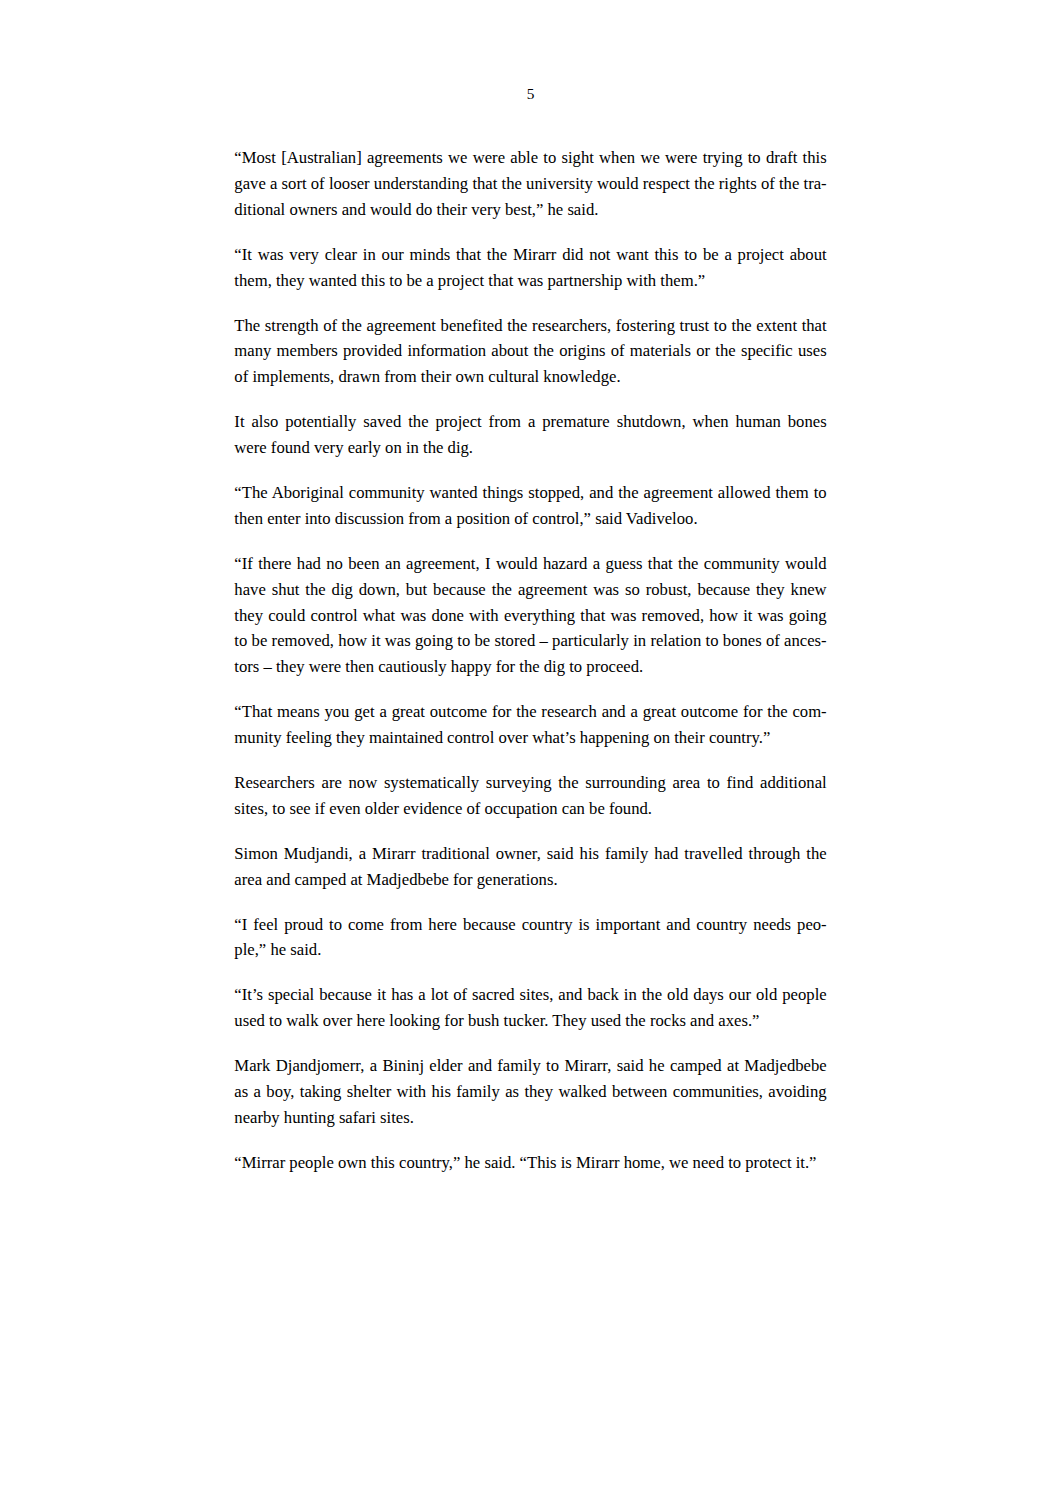5
“Most [Australian] agreements we were able to sight when we were trying to draft this gave a sort of looser understanding that the university would respect the rights of the traditional owners and would do their very best,” he said.
“It was very clear in our minds that the Mirarr did not want this to be a project about them, they wanted this to be a project that was partnership with them.”
The strength of the agreement benefited the researchers, fostering trust to the extent that many members provided information about the origins of materials or the specific uses of implements, drawn from their own cultural knowledge.
It also potentially saved the project from a premature shutdown, when human bones were found very early on in the dig.
“The Aboriginal community wanted things stopped, and the agreement allowed them to then enter into discussion from a position of control,” said Vadiveloo.
“If there had no been an agreement, I would hazard a guess that the community would have shut the dig down, but because the agreement was so robust, because they knew they could control what was done with everything that was removed, how it was going to be removed, how it was going to be stored – particularly in relation to bones of ancestors – they were then cautiously happy for the dig to proceed.
“That means you get a great outcome for the research and a great outcome for the community feeling they maintained control over what’s happening on their country.”
Researchers are now systematically surveying the surrounding area to find additional sites, to see if even older evidence of occupation can be found.
Simon Mudjandi, a Mirarr traditional owner, said his family had travelled through the area and camped at Madjedbebe for generations.
“I feel proud to come from here because country is important and country needs people,” he said.
“It’s special because it has a lot of sacred sites, and back in the old days our old people used to walk over here looking for bush tucker. They used the rocks and axes.”
Mark Djandjomerr, a Bininj elder and family to Mirarr, said he camped at Madjedbebe as a boy, taking shelter with his family as they walked between communities, avoiding nearby hunting safari sites.
“Mirrar people own this country,” he said. “This is Mirarr home, we need to protect it.”